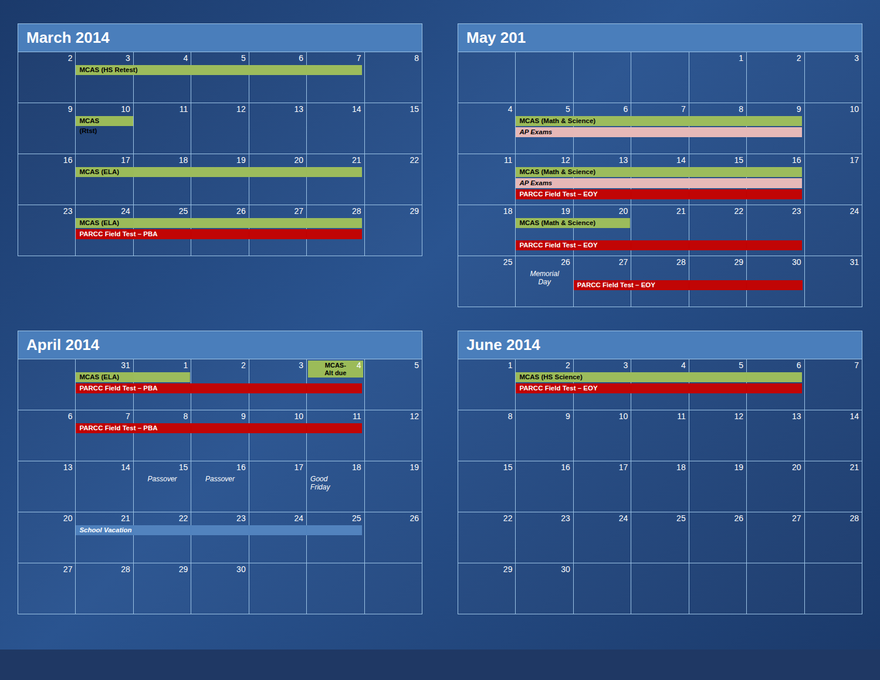March 2014
| 2 | 3 MCAS (HS Retest) | 4 | 5 | 6 | 7 | 8 |
| 9 | 10 MCAS (Rtst) | 11 | 12 | 13 | 14 | 15 |
| 16 | 17 MCAS (ELA) | 18 | 19 | 20 | 21 | 22 |
| 23 | 24 MCAS (ELA) PARCC Field Test – PBA | 25 | 26 | 27 | 28 | 29 |
May 201
| | | | | 1 | 2 | 3 |
| 4 | 5 MCAS (Math & Science) AP Exams | 6 | 7 | 8 | 9 | 10 |
| 11 | 12 MCAS (Math & Science) AP Exams PARCC Field Test – EOY | 13 | 14 | 15 | 16 | 17 |
| 18 | 19 MCAS (Math & Science) PARCC Field Test – EOY | 20 | 21 | 22 | 23 | 24 |
| 25 | 26 Memorial Day | 27 PARCC Field Test – EOY | 28 | 29 | 30 | 31 |
April 2014
| | 31 MCAS (ELA) PARCC Field Test – PBA | 1 | 2 | 3 | MCAS- Alt due 4 | 5 |
| 6 | 7 PARCC Field Test – PBA | 8 | 9 | 10 | 11 | 12 |
| 13 | 14 | 15 Passover | 16 Passover | 17 | 18 Good Friday | 19 |
| 20 | 21 School Vacation | 22 | 23 | 24 | 25 | 26 |
| 27 | 28 | 29 | 30 | | | |
June 2014
| 1 | 2 MCAS (HS Science) PARCC Field Test – EOY | 3 | 4 | 5 | 6 | 7 |
| 8 | 9 | 10 | 11 | 12 | 13 | 14 |
| 15 | 16 | 17 | 18 | 19 | 20 | 21 |
| 22 | 23 | 24 | 25 | 26 | 27 | 28 |
| 29 | 30 | | | | | |